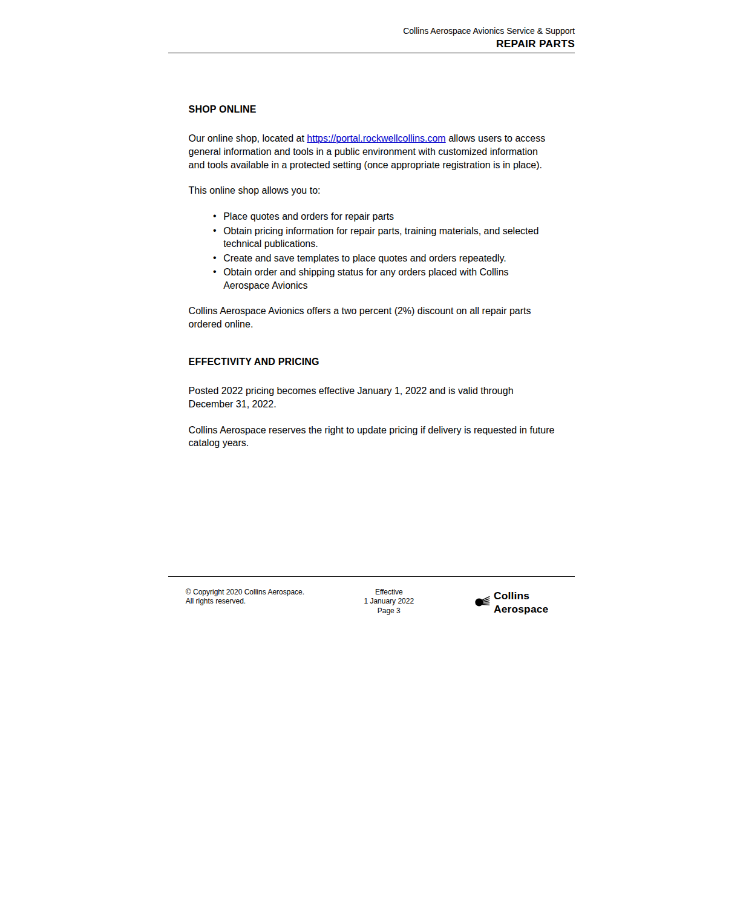Collins Aerospace Avionics Service & Support
REPAIR PARTS
SHOP ONLINE
Our online shop, located at https://portal.rockwellcollins.com allows users to access general information and tools in a public environment with customized information and tools available in a protected setting (once appropriate registration is in place).
This online shop allows you to:
Place quotes and orders for repair parts
Obtain pricing information for repair parts, training materials, and selected technical publications.
Create and save templates to place quotes and orders repeatedly.
Obtain order and shipping status for any orders placed with Collins Aerospace Avionics
Collins Aerospace Avionics offers a two percent (2%) discount on all repair parts ordered online.
EFFECTIVITY AND PRICING
Posted 2022 pricing becomes effective January 1, 2022 and is valid through December 31, 2022.
Collins Aerospace reserves the right to update pricing if delivery is requested in future catalog years.
© Copyright 2020 Collins Aerospace.
All rights reserved.
Effective
1 January 2022
Page 3
Collins Aerospace